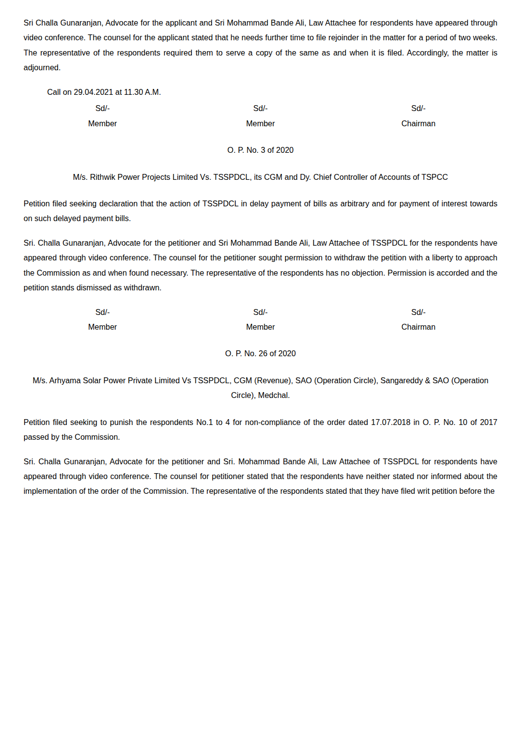Sri Challa Gunaranjan, Advocate for the applicant and Sri Mohammad Bande Ali, Law Attachee for respondents have appeared through video conference. The counsel for the applicant stated that he needs further time to file rejoinder in the matter for a period of two weeks. The representative of the respondents required them to serve a copy of the same as and when it is filed. Accordingly, the matter is adjourned.
Call on 29.04.2021 at 11.30 A.M.
Sd/-
Member
Sd/-
Member
Sd/-
Chairman
O. P. No. 3 of 2020
M/s. Rithwik Power Projects Limited Vs. TSSPDCL, its CGM and Dy. Chief Controller of Accounts of TSPCC
Petition filed seeking declaration that the action of TSSPDCL in delay payment of bills as arbitrary and for payment of interest towards on such delayed payment bills.
Sri. Challa Gunaranjan, Advocate for the petitioner and Sri Mohammad Bande Ali, Law Attachee of TSSPDCL for the respondents have appeared through video conference. The counsel for the petitioner sought permission to withdraw the petition with a liberty to approach the Commission as and when found necessary. The representative of the respondents has no objection. Permission is accorded and the petition stands dismissed as withdrawn.
Sd/-
Member
Sd/-
Member
Sd/-
Chairman
O. P. No. 26 of 2020
M/s. Arhyama Solar Power Private Limited Vs TSSPDCL, CGM (Revenue), SAO (Operation Circle), Sangareddy & SAO (Operation Circle), Medchal.
Petition filed seeking to punish the respondents No.1 to 4 for non-compliance of the order dated 17.07.2018 in O. P. No. 10 of 2017 passed by the Commission.
Sri. Challa Gunaranjan, Advocate for the petitioner and Sri. Mohammad Bande Ali, Law Attachee of TSSPDCL for respondents have appeared through video conference. The counsel for petitioner stated that the respondents have neither stated nor informed about the implementation of the order of the Commission. The representative of the respondents stated that they have filed writ petition before the